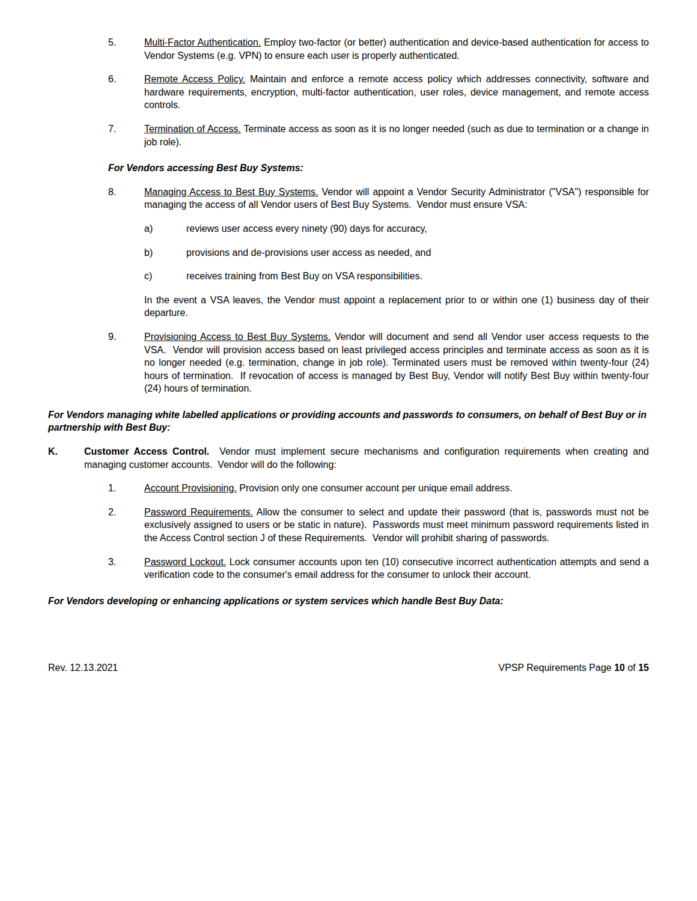5.
Multi-Factor Authentication. Employ two-factor (or better) authentication and device-based authentication for access to Vendor Systems (e.g. VPN) to ensure each user is properly authenticated.
6.
Remote Access Policy. Maintain and enforce a remote access policy which addresses connectivity, software and hardware requirements, encryption, multi-factor authentication, user roles, device management, and remote access controls.
7.
Termination of Access. Terminate access as soon as it is no longer needed (such as due to termination or a change in job role).
For Vendors accessing Best Buy Systems:
8.
Managing Access to Best Buy Systems. Vendor will appoint a Vendor Security Administrator ("VSA") responsible for managing the access of all Vendor users of Best Buy Systems. Vendor must ensure VSA:
a)
reviews user access every ninety (90) days for accuracy,
b)
provisions and de-provisions user access as needed, and
c)
receives training from Best Buy on VSA responsibilities.
In the event a VSA leaves, the Vendor must appoint a replacement prior to or within one (1) business day of their departure.
9.
Provisioning Access to Best Buy Systems. Vendor will document and send all Vendor user access requests to the VSA. Vendor will provision access based on least privileged access principles and terminate access as soon as it is no longer needed (e.g. termination, change in job role). Terminated users must be removed within twenty-four (24) hours of termination. If revocation of access is managed by Best Buy, Vendor will notify Best Buy within twenty-four (24) hours of termination.
For Vendors managing white labelled applications or providing accounts and passwords to consumers, on behalf of Best Buy or in partnership with Best Buy:
K.
Customer Access Control. Vendor must implement secure mechanisms and configuration requirements when creating and managing customer accounts. Vendor will do the following:
1.
Account Provisioning. Provision only one consumer account per unique email address.
2.
Password Requirements. Allow the consumer to select and update their password (that is, passwords must not be exclusively assigned to users or be static in nature). Passwords must meet minimum password requirements listed in the Access Control section J of these Requirements. Vendor will prohibit sharing of passwords.
3.
Password Lockout. Lock consumer accounts upon ten (10) consecutive incorrect authentication attempts and send a verification code to the consumer's email address for the consumer to unlock their account.
For Vendors developing or enhancing applications or system services which handle Best Buy Data:
Rev. 12.13.2021
VPSP Requirements Page 10 of 15